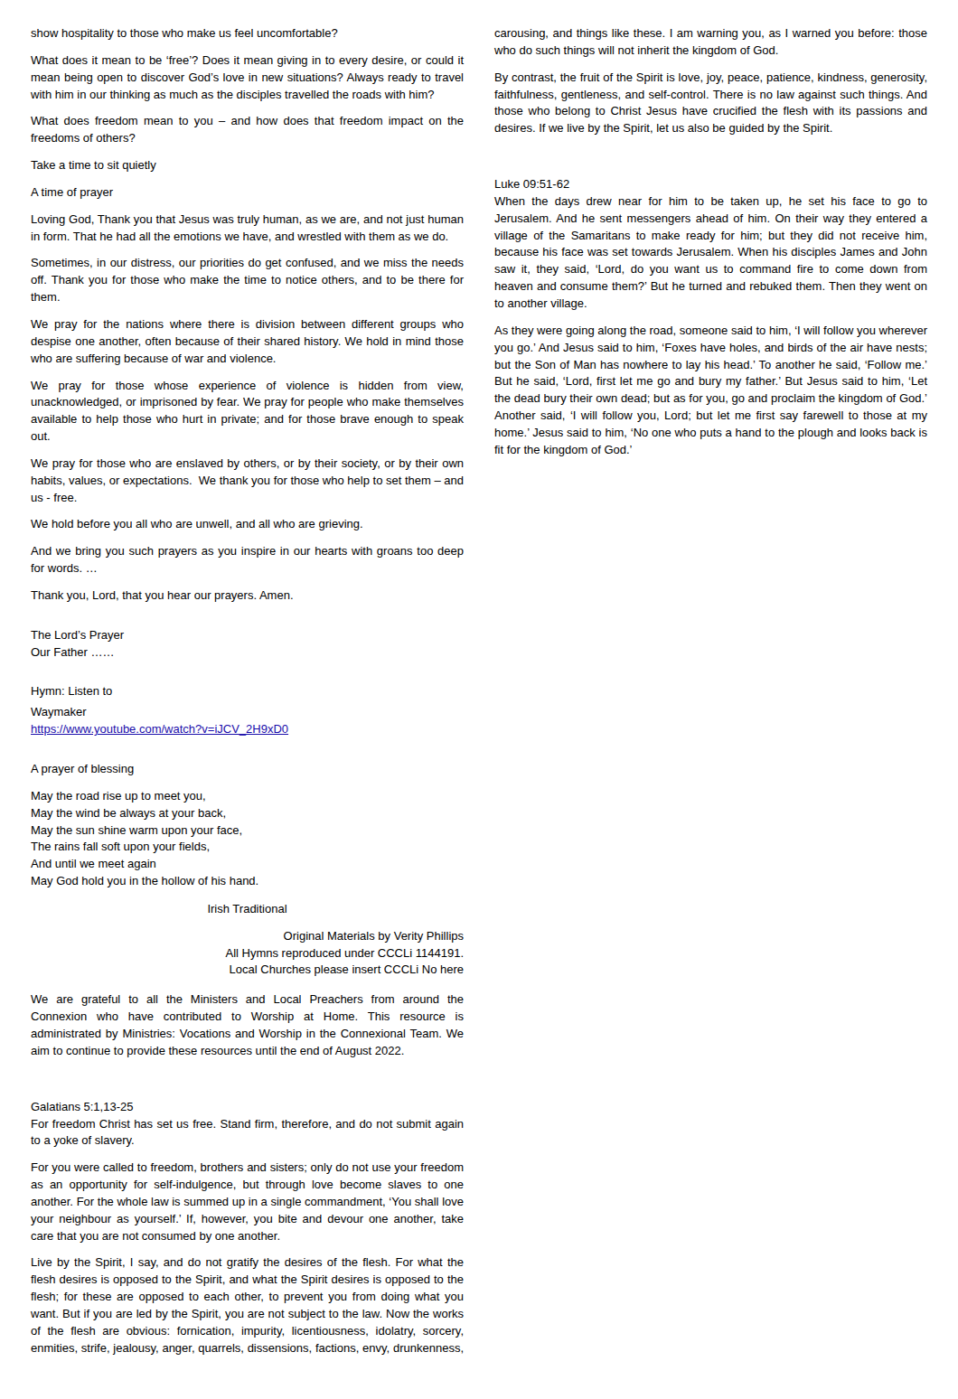show hospitality to those who make us feel uncomfortable?
What does it mean to be ‘free’? Does it mean giving in to every desire, or could it mean being open to discover God’s love in new situations? Always ready to travel with him in our thinking as much as the disciples travelled the roads with him?
What does freedom mean to you – and how does that freedom impact on the freedoms of others?
Take a time to sit quietly
A time of prayer
Loving God, Thank you that Jesus was truly human, as we are, and not just human in form. That he had all the emotions we have, and wrestled with them as we do.
Sometimes, in our distress, our priorities do get confused, and we miss the needs off. Thank you for those who make the time to notice others, and to be there for them.
We pray for the nations where there is division between different groups who despise one another, often because of their shared history. We hold in mind those who are suffering because of war and violence.
We pray for those whose experience of violence is hidden from view, unacknowledged, or imprisoned by fear. We pray for people who make themselves available to help those who hurt in private; and for those brave enough to speak out.
We pray for those who are enslaved by others, or by their society, or by their own habits, values, or expectations. We thank you for those who help to set them – and us - free.
We hold before you all who are unwell, and all who are grieving.
And we bring you such prayers as you inspire in our hearts with groans too deep for words. …
Thank you, Lord, that you hear our prayers. Amen.
The Lord’s Prayer
Our Father ……
Hymn: Listen to
Waymaker
https://www.youtube.com/watch?v=iJCV_2H9xD0
A prayer of blessing
May the road rise up to meet you,
May the wind be always at your back,
May the sun shine warm upon your face,
The rains fall soft upon your fields,
And until we meet again
May God hold you in the hollow of his hand.
Irish Traditional
Original Materials by Verity Phillips All Hymns reproduced under CCCLi 1144191. Local Churches please insert CCCLi No here
We are grateful to all the Ministers and Local Preachers from around the Connexion who have contributed to Worship at Home. This resource is administrated by Ministries: Vocations and Worship in the Connexional Team. We aim to continue to provide these resources until the end of August 2022.
Galatians 5:1,13-25
For freedom Christ has set us free. Stand firm, therefore, and do not submit again to a yoke of slavery.
For you were called to freedom, brothers and sisters; only do not use your freedom as an opportunity for self-indulgence, but through love become slaves to one another. For the whole law is summed up in a single commandment, ‘You shall love your neighbour as yourself.’ If, however, you bite and devour one another, take care that you are not consumed by one another.
Live by the Spirit, I say, and do not gratify the desires of the flesh. For what the flesh desires is opposed to the Spirit, and what the Spirit desires is opposed to the flesh; for these are opposed to each other, to prevent you from doing what you want. But if you are led by the Spirit, you are not subject to the law. Now the works of the flesh are obvious: fornication, impurity, licentiousness, idolatry, sorcery, enmities, strife, jealousy, anger, quarrels, dissensions, factions, envy, drunkenness, carousing, and things like these. I am warning you, as I warned you before: those who do such things will not inherit the kingdom of God.
By contrast, the fruit of the Spirit is love, joy, peace, patience, kindness, generosity, faithfulness, gentleness, and self-control. There is no law against such things. And those who belong to Christ Jesus have crucified the flesh with its passions and desires. If we live by the Spirit, let us also be guided by the Spirit.
Luke 09:51-62
When the days drew near for him to be taken up, he set his face to go to Jerusalem. And he sent messengers ahead of him. On their way they entered a village of the Samaritans to make ready for him; but they did not receive him, because his face was set towards Jerusalem. When his disciples James and John saw it, they said, ‘Lord, do you want us to command fire to come down from heaven and consume them?’ But he turned and rebuked them. Then they went on to another village.
As they were going along the road, someone said to him, ‘I will follow you wherever you go.’ And Jesus said to him, ‘Foxes have holes, and birds of the air have nests; but the Son of Man has nowhere to lay his head.’ To another he said, ‘Follow me.’ But he said, ‘Lord, first let me go and bury my father.’ But Jesus said to him, ‘Let the dead bury their own dead; but as for you, go and proclaim the kingdom of God.’ Another said, ‘I will follow you, Lord; but let me first say farewell to those at my home.’ Jesus said to him, ‘No one who puts a hand to the plough and looks back is fit for the kingdom of God.’